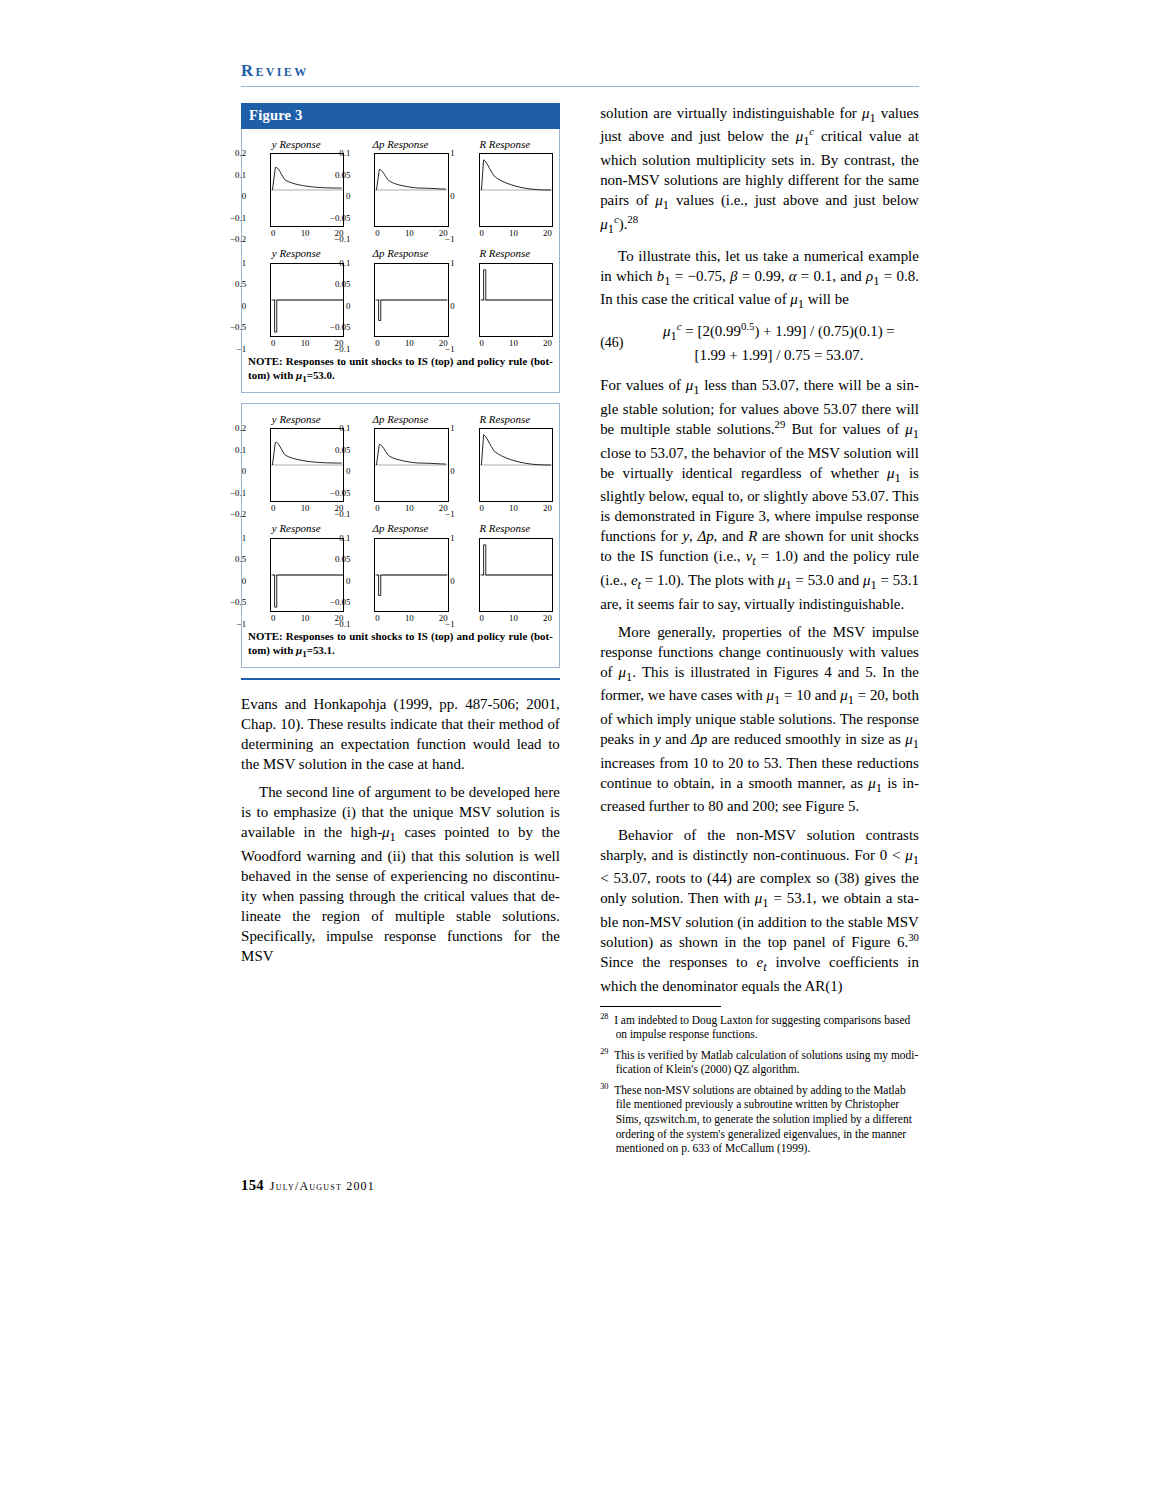Review
Figure 3
y Response
0.20.10−0.1−0.2
01020
Δp Response
0.10.050−0.05−0.1
01020
R Response
1 0 −1
01020
y Response
10.50−0.5−1
01020
Δp Response
0.10.050−0.05−0.1
01020
R Response
1 0 −1
01020
NOTE: Responses to unit shocks to IS (top) and policy rule (bottom) with μ1=53.0.
y Response
0.20.10−0.1−0.2
01020
Δp Response
0.10.050−0.05−0.1
01020
R Response
1 0 −1
01020
y Response
10.50−0.5−1
01020
Δp Response
0.10.050−0.05−0.1
01020
R Response
1 0 −1
01020
NOTE: Responses to unit shocks to IS (top) and policy rule (bottom) with μ1=53.1.
Evans and Honkapohja (1999, pp. 487-506; 2001, Chap. 10). These results indicate that their method of determining an expectation function would lead to the MSV solution in the case at hand.
The second line of argument to be developed here is to emphasize (i) that the unique MSV solution is available in the high-μ1 cases pointed to by the Woodford warning and (ii) that this solution is well behaved in the sense of experiencing no discontinuity when passing through the critical values that delineate the region of multiple stable solutions. Specifically, impulse response functions for the MSV
solution are virtually indistinguishable for μ1 values just above and just below the μ1c critical value at which solution multiplicity sets in. By contrast, the non-MSV solutions are highly different for the same pairs of μ1 values (i.e., just above and just below μ1c).28
To illustrate this, let us take a numerical example in which b1 = −0.75, β = 0.99, α = 0.1, and ρ1 = 0.8. In this case the critical value of μ1 will be
(46)
μ1c = [2(0.990.5) + 1.99] / (0.75)(0.1) =
[1.99 + 1.99] / 0.75 = 53.07.
For values of μ1 less than 53.07, there will be a single stable solution; for values above 53.07 there will be multiple stable solutions.29 But for values of μ1 close to 53.07, the behavior of the MSV solution will be virtually identical regardless of whether μ1 is slightly below, equal to, or slightly above 53.07. This is demonstrated in Figure 3, where impulse response functions for y, Δp, and R are shown for unit shocks to the IS function (i.e., vt = 1.0) and the policy rule (i.e., et = 1.0). The plots with μ1 = 53.0 and μ1 = 53.1 are, it seems fair to say, virtually indistinguishable.
More generally, properties of the MSV impulse response functions change continuously with values of μ1. This is illustrated in Figures 4 and 5. In the former, we have cases with μ1 = 10 and μ1 = 20, both of which imply unique stable solutions. The response peaks in y and Δp are reduced smoothly in size as μ1 increases from 10 to 20 to 53. Then these reductions continue to obtain, in a smooth manner, as μ1 is increased further to 80 and 200; see Figure 5.
Behavior of the non-MSV solution contrasts sharply, and is distinctly non-continuous. For 0 < μ1 < 53.07, roots to (44) are complex so (38) gives the only solution. Then with μ1 = 53.1, we obtain a stable non-MSV solution (in addition to the stable MSV solution) as shown in the top panel of Figure 6.30 Since the responses to et involve coefficients in which the denominator equals the AR(1)
28 I am indebted to Doug Laxton for suggesting comparisons based on impulse response functions.
29 This is verified by Matlab calculation of solutions using my modification of Klein's (2000) QZ algorithm.
30 These non-MSV solutions are obtained by adding to the Matlab file mentioned previously a subroutine written by Christopher Sims, qzswitch.m, to generate the solution implied by a different ordering of the system's generalized eigenvalues, in the manner mentioned on p. 633 of McCallum (1999).
154 July/August 2001